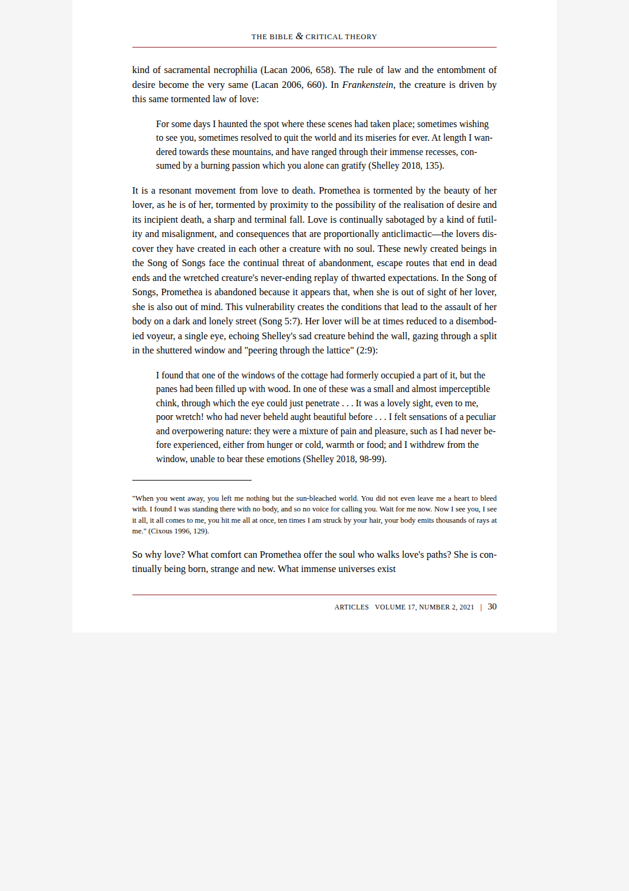The Bible & Critical Theory
kind of sacramental necrophilia (Lacan 2006, 658). The rule of law and the entombment of desire become the very same (Lacan 2006, 660). In Frankenstein, the creature is driven by this same tormented law of love:
For some days I haunted the spot where these scenes had taken place; sometimes wishing to see you, sometimes resolved to quit the world and its miseries for ever. At length I wandered towards these mountains, and have ranged through their immense recesses, consumed by a burning passion which you alone can gratify (Shelley 2018, 135).
It is a resonant movement from love to death. Promethea is tormented by the beauty of her lover, as he is of her, tormented by proximity to the possibility of the realisation of desire and its incipient death, a sharp and terminal fall. Love is continually sabotaged by a kind of futility and misalignment, and consequences that are proportionally anticlimactic—the lovers discover they have created in each other a creature with no soul. These newly created beings in the Song of Songs face the continual threat of abandonment, escape routes that end in dead ends and the wretched creature's never-ending replay of thwarted expectations. In the Song of Songs, Promethea is abandoned because it appears that, when she is out of sight of her lover, she is also out of mind. This vulnerability creates the conditions that lead to the assault of her body on a dark and lonely street (Song 5:7). Her lover will be at times reduced to a disembodied voyeur, a single eye, echoing Shelley's sad creature behind the wall, gazing through a split in the shuttered window and "peering through the lattice" (2:9):
I found that one of the windows of the cottage had formerly occupied a part of it, but the panes had been filled up with wood. In one of these was a small and almost imperceptible chink, through which the eye could just penetrate . . . It was a lovely sight, even to me, poor wretch! who had never beheld aught beautiful before . . . I felt sensations of a peculiar and overpowering nature: they were a mixture of pain and pleasure, such as I had never before experienced, either from hunger or cold, warmth or food; and I withdrew from the window, unable to bear these emotions (Shelley 2018, 98-99).
"When you went away, you left me nothing but the sun-bleached world. You did not even leave me a heart to bleed with. I found I was standing there with no body, and so no voice for calling you. Wait for me now. Now I see you, I see it all, it all comes to me, you hit me all at once, ten times I am struck by your hair, your body emits thousands of rays at me." (Cixous 1996, 129).
So why love? What comfort can Promethea offer the soul who walks love's paths? She is continually being born, strange and new. What immense universes exist
Articles Volume 17, Number 2, 2021 | 30